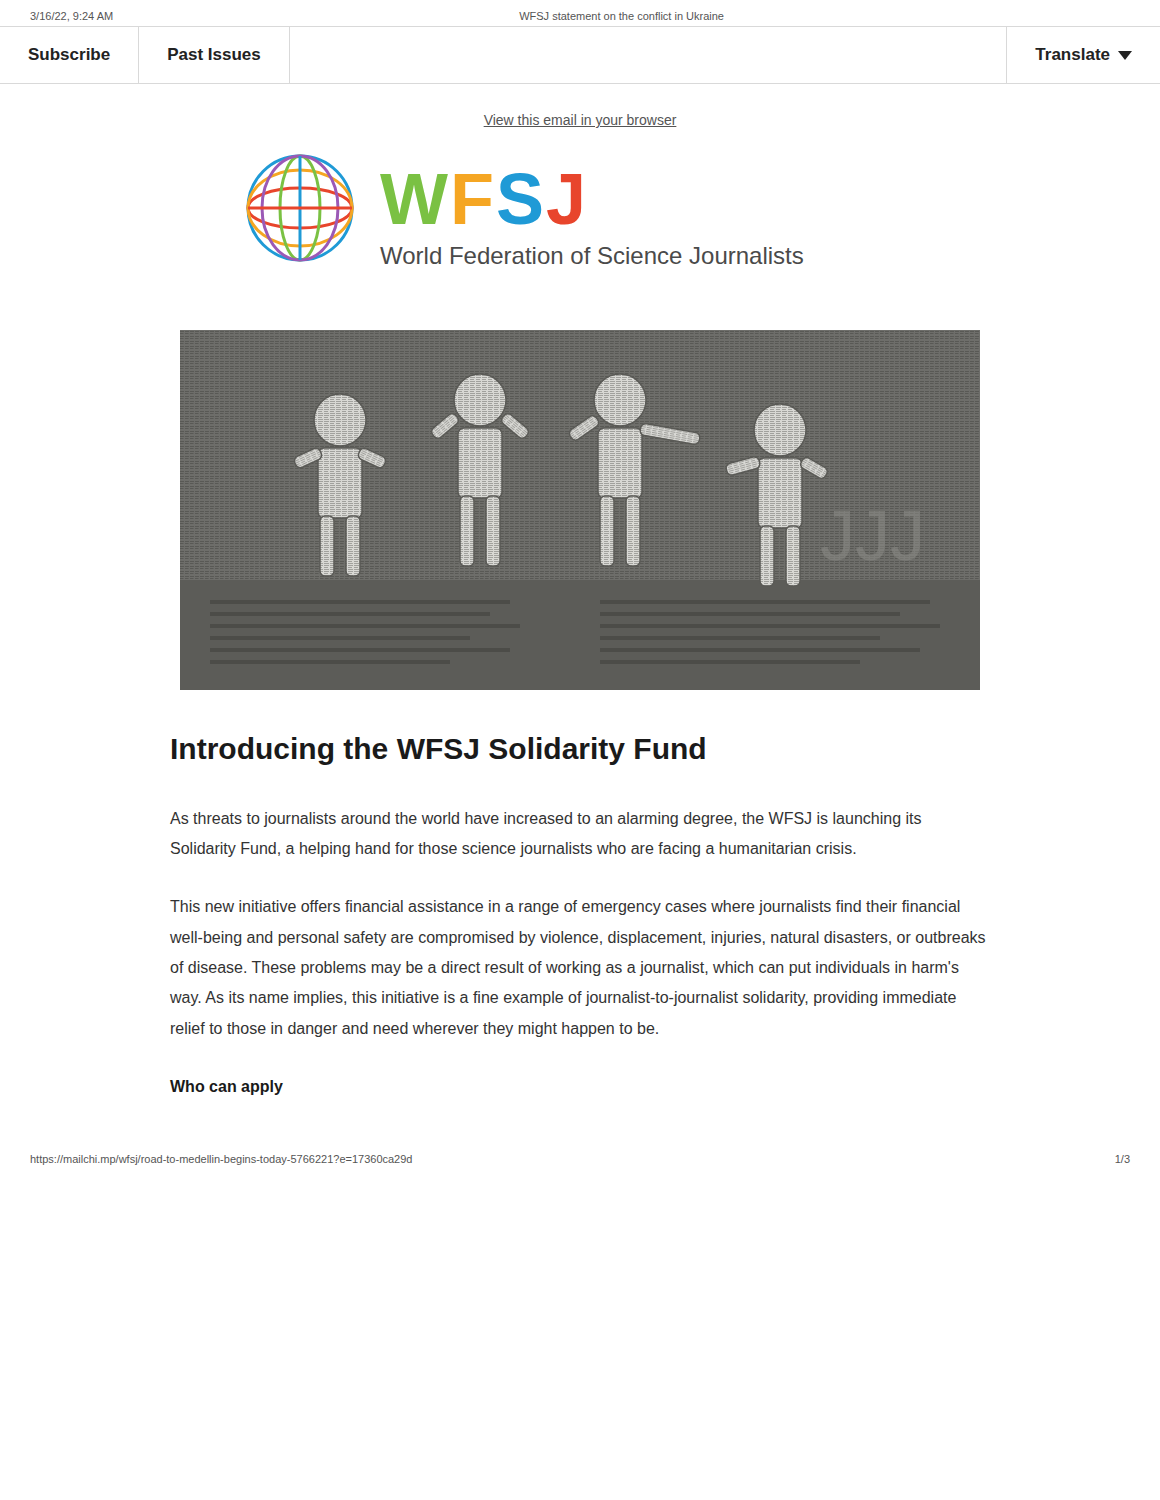3/16/22, 9:24 AM
WFSJ statement on the conflict in Ukraine
Subscribe
Past Issues
Translate
View this email in your browser
WFSJ World Federation of Science Journalists
JJJ
Introducing the WFSJ Solidarity Fund
As threats to journalists around the world have increased to an alarming degree, the WFSJ is launching its Solidarity Fund, a helping hand for those science journalists who are facing a humanitarian crisis.
This new initiative offers financial assistance in a range of emergency cases where journalists find their financial well-being and personal safety are compromised by violence, displacement, injuries, natural disasters, or outbreaks of disease. These problems may be a direct result of working as a journalist, which can put individuals in harm's way. As its name implies, this initiative is a fine example of journalist-to-journalist solidarity, providing immediate relief to those in danger and need wherever they might happen to be.
Who can apply
https://mailchi.mp/wfsj/road-to-medellin-begins-today-5766221?e=17360ca29d
1/3